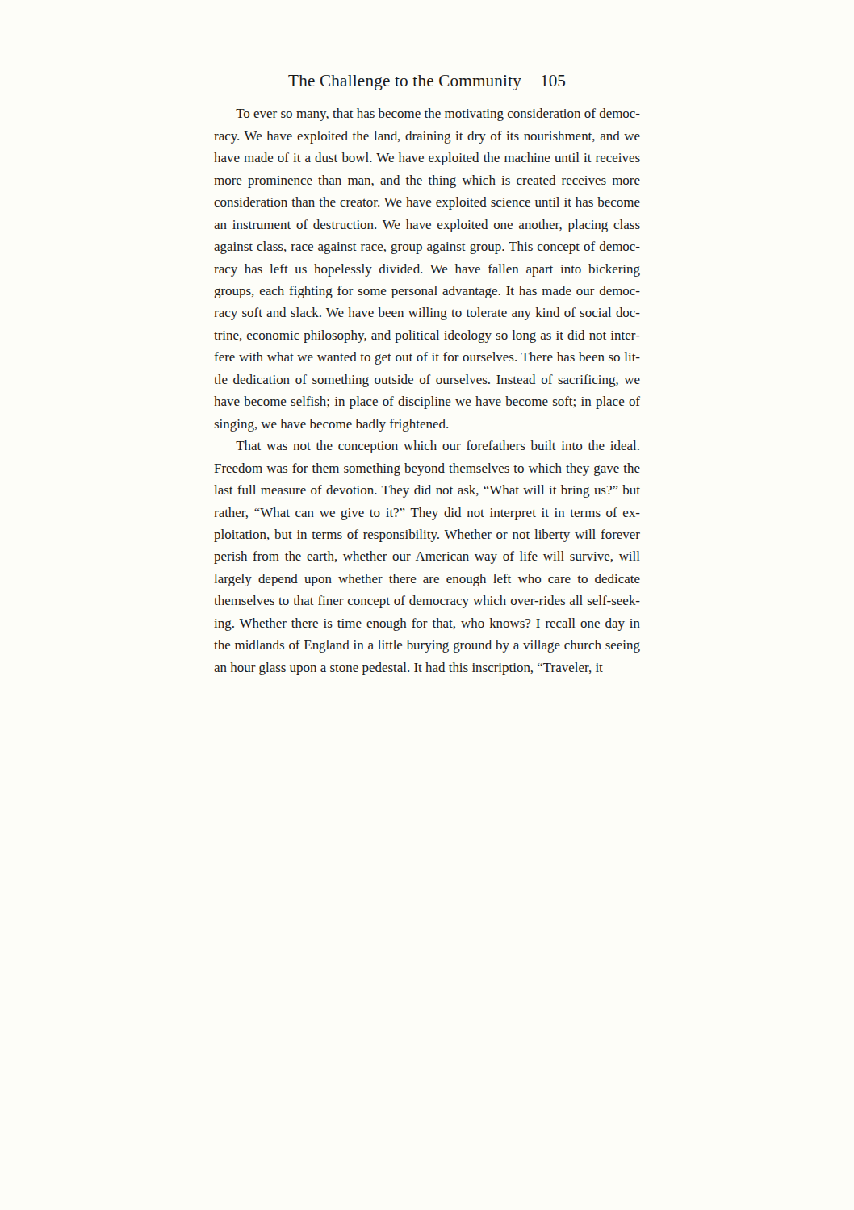The Challenge to the Community
105
To ever so many, that has become the motivating consideration of democracy. We have exploited the land, draining it dry of its nourishment, and we have made of it a dust bowl. We have exploited the machine until it receives more prominence than man, and the thing which is created receives more consideration than the creator. We have exploited science until it has become an instrument of destruction. We have exploited one another, placing class against class, race against race, group against group. This concept of democracy has left us hopelessly divided. We have fallen apart into bickering groups, each fighting for some personal advantage. It has made our democracy soft and slack. We have been willing to tolerate any kind of social doctrine, economic philosophy, and political ideology so long as it did not interfere with what we wanted to get out of it for ourselves. There has been so little dedication of something outside of ourselves. Instead of sacrificing, we have become selfish; in place of discipline we have become soft; in place of singing, we have become badly frightened.
That was not the conception which our forefathers built into the ideal. Freedom was for them something beyond themselves to which they gave the last full measure of devotion. They did not ask, “What will it bring us?” but rather, “What can we give to it?” They did not interpret it in terms of exploitation, but in terms of responsibility. Whether or not liberty will forever perish from the earth, whether our American way of life will survive, will largely depend upon whether there are enough left who care to dedicate themselves to that finer concept of democracy which over-rides all self-seeking. Whether there is time enough for that, who knows? I recall one day in the midlands of England in a little burying ground by a village church seeing an hour glass upon a stone pedestal. It had this inscription, “Traveler, it